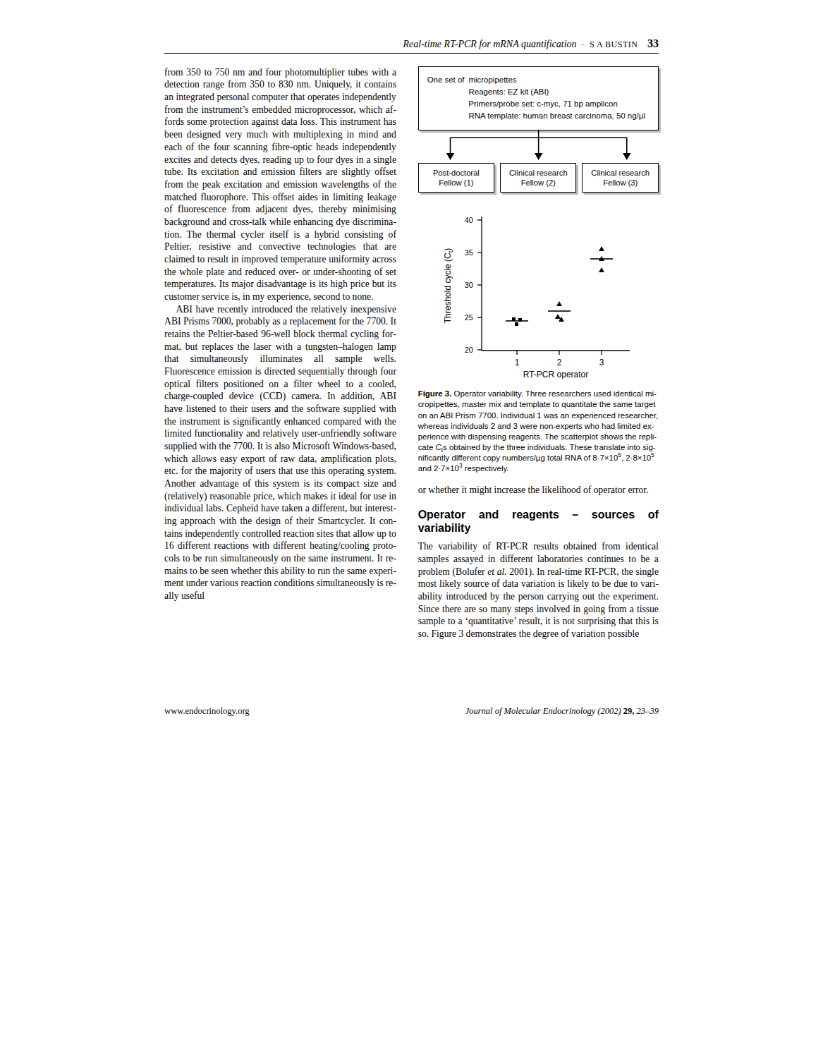Real-time RT-PCR for mRNA quantification · S A BUSTIN 33
from 350 to 750 nm and four photomultiplier tubes with a detection range from 350 to 830 nm. Uniquely, it contains an integrated personal computer that operates independently from the instrument’s embedded microprocessor, which affords some protection against data loss. This instrument has been designed very much with multiplexing in mind and each of the four scanning fibre-optic heads independently excites and detects dyes, reading up to four dyes in a single tube. Its excitation and emission filters are slightly offset from the peak excitation and emission wavelengths of the matched fluorophore. This offset aides in limiting leakage of fluorescence from adjacent dyes, thereby minimising background and cross-talk while enhancing dye discrimination. The thermal cycler itself is a hybrid consisting of Peltier, resistive and convective technologies that are claimed to result in improved temperature uniformity across the whole plate and reduced over- or under-shooting of set temperatures. Its major disadvantage is its high price but its customer service is, in my experience, second to none.
ABI have recently introduced the relatively inexpensive ABI Prisms 7000, probably as a replacement for the 7700. It retains the Peltier-based 96-well block thermal cycling format, but replaces the laser with a tungsten–halogen lamp that simultaneously illuminates all sample wells. Fluorescence emission is directed sequentially through four optical filters positioned on a filter wheel to a cooled, charge-coupled device (CCD) camera. In addition, ABI have listened to their users and the software supplied with the instrument is significantly enhanced compared with the limited functionality and relatively user-unfriendly software supplied with the 7700. It is also Microsoft Windows-based, which allows easy export of raw data, amplification plots, etc. for the majority of users that use this operating system. Another advantage of this system is its compact size and (relatively) reasonable price, which makes it ideal for use in individual labs. Cepheid have taken a different, but interesting approach with the design of their Smartcycler. It contains independently controlled reaction sites that allow up to 16 different reactions with different heating/cooling protocols to be run simultaneously on the same instrument. It remains to be seen whether this ability to run the same experiment under various reaction conditions simultaneously is really useful
| One set of | micropipettes |
| | Reagents: EZ kit (ABI) |
| | Primers/probe set: c-myc, 71 bp amplicon |
| | RNA template: human breast carcinoma, 50 ng/µl |
Post-doctoral
Fellow (1)
Clinical research
Fellow (2)
Clinical research
Fellow (3)
40 35 30 25 20 Threshold cycle (Ct) 1 2 3 RT-PCR operator
Figure 3. Operator variability. Three researchers used identical micropipettes, master mix and template to quantitate the same target on an ABI Prism 7700. Individual 1 was an experienced researcher, whereas individuals 2 and 3 were non-experts who had limited experience with dispensing reagents. The scatterplot shows the replicate Cts obtained by the three individuals. These translate into significantly different copy numbers/µg total RNA of 8·7×105, 2·8×105 and 2·7×103 respectively.
or whether it might increase the likelihood of operator error.
Operator and reagents – sources of variability
The variability of RT-PCR results obtained from identical samples assayed in different laboratories continues to be a problem (Bolufer et al. 2001). In real-time RT-PCR, the single most likely source of data variation is likely to be due to variability introduced by the person carrying out the experiment. Since there are so many steps involved in going from a tissue sample to a ‘quantitative’ result, it is not surprising that this is so. Figure 3 demonstrates the degree of variation possible
www.endocrinology.org
Journal of Molecular Endocrinology (2002) 29, 23–39